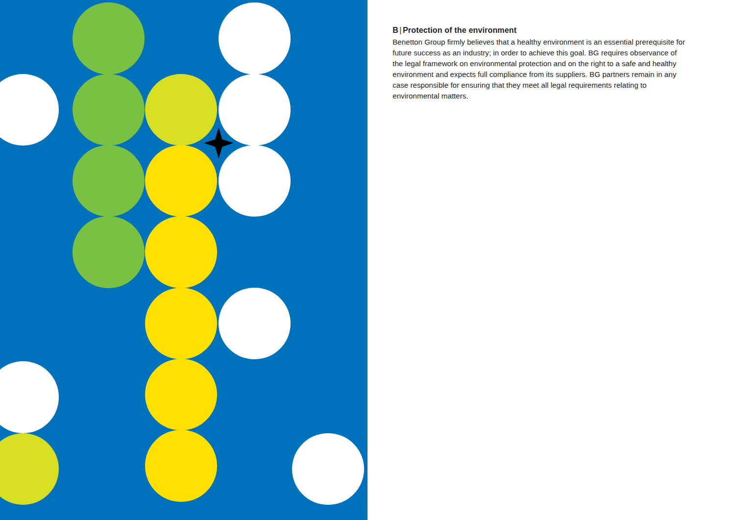B|Protection of the environment
Benetton Group firmly believes that a healthy environment is an essential prerequisite for future success as an industry; in order to achieve this goal. BG requires observance of the legal framework on environmental protection and on the right to a safe and healthy environment and expects full compliance from its suppliers. BG partners remain in any case responsible for ensuring that they meet all legal requirements relating to environmental matters.